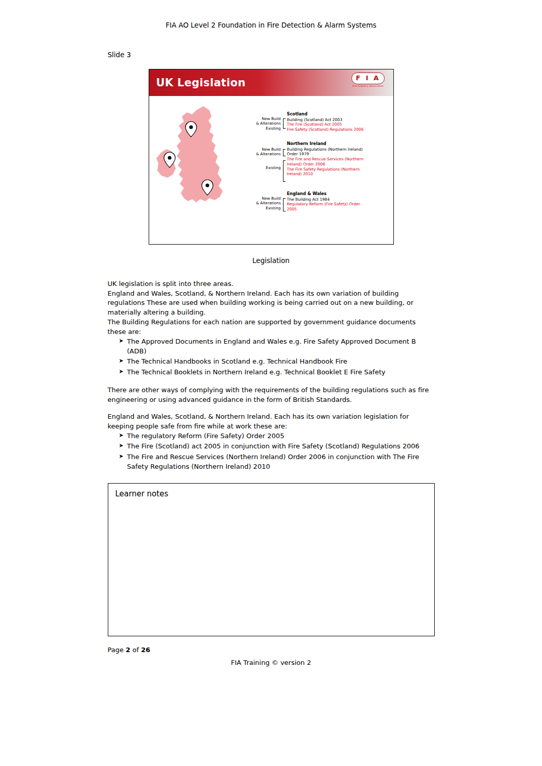FIA AO Level 2 Foundation in Fire Detection & Alarm Systems
Slide 3
UK Legislation
F I A
Fire Industry Association
New Build
& Alterations
Existing
Scotland
Building (Scotland) Act 2003
The Fire (Scotland) Act 2005
Fire Safety (Scotland) Regulations 2006
New Build
& Alterations
Existing
Northern Ireland
Building Regulations (Northern Ireland)
Order 1979
The Fire and Rescue Services (Northern
Ireland) Order 2006
The Fire Safety Regulations (Northern
Ireland) 2010
New Build
& Alterations
Existing
England & Wales
The Building Act 1984
Regulatory Reform (Fire Safety) Order
2005
Legislation
UK legislation is split into three areas.
England and Wales, Scotland, & Northern Ireland. Each has its own variation of building regulations These are used when building working is being carried out on a new building, or materially altering a building.
The Building Regulations for each nation are supported by government guidance documents these are:
The Approved Documents in England and Wales e.g. Fire Safety Approved Document B (ADB)
The Technical Handbooks in Scotland e.g. Technical Handbook Fire
The Technical Booklets in Northern Ireland e.g. Technical Booklet E Fire Safety
There are other ways of complying with the requirements of the building regulations such as fire engineering or using advanced guidance in the form of British Standards.
England and Wales, Scotland, & Northern Ireland. Each has its own variation legislation for keeping people safe from fire while at work these are:
The regulatory Reform (Fire Safety) Order 2005
The Fire (Scotland) act 2005 in conjunction with Fire Safety (Scotland) Regulations 2006
The Fire and Rescue Services (Northern Ireland) Order 2006 in conjunction with The Fire Safety Regulations (Northern Ireland) 2010
Learner notes
Page 2 of 26
FIA Training © version 2